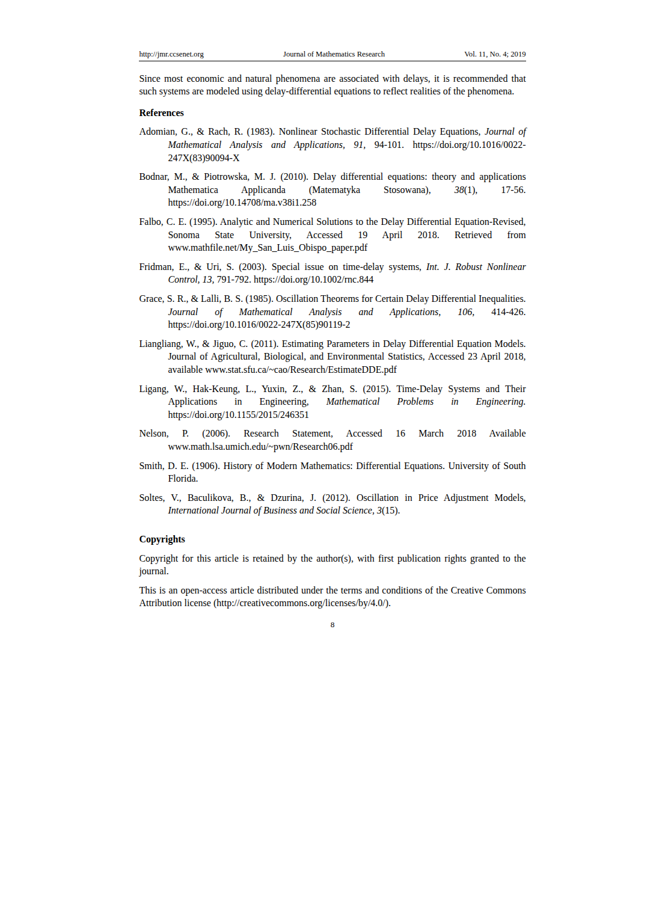http://jmr.ccsenet.org Journal of Mathematics Research Vol. 11, No. 4; 2019
Since most economic and natural phenomena are associated with delays, it is recommended that such systems are modeled using delay-differential equations to reflect realities of the phenomena.
References
Adomian, G., & Rach, R. (1983). Nonlinear Stochastic Differential Delay Equations, Journal of Mathematical Analysis and Applications, 91, 94-101. https://doi.org/10.1016/0022-247X(83)90094-X
Bodnar, M., & Piotrowska, M. J. (2010). Delay differential equations: theory and applications Mathematica Applicanda (Matematyka Stosowana), 38(1), 17-56. https://doi.org/10.14708/ma.v38i1.258
Falbo, C. E. (1995). Analytic and Numerical Solutions to the Delay Differential Equation-Revised, Sonoma State University, Accessed 19 April 2018. Retrieved from www.mathfile.net/My_San_Luis_Obispo_paper.pdf
Fridman, E., & Uri, S. (2003). Special issue on time-delay systems, Int. J. Robust Nonlinear Control, 13, 791-792. https://doi.org/10.1002/rnc.844
Grace, S. R., & Lalli, B. S. (1985). Oscillation Theorems for Certain Delay Differential Inequalities. Journal of Mathematical Analysis and Applications, 106, 414-426. https://doi.org/10.1016/0022-247X(85)90119-2
Liangliang, W., & Jiguo, C. (2011). Estimating Parameters in Delay Differential Equation Models. Journal of Agricultural, Biological, and Environmental Statistics, Accessed 23 April 2018, available www.stat.sfu.ca/~cao/Research/EstimateDDE.pdf
Ligang, W., Hak-Keung, L., Yuxin, Z., & Zhan, S. (2015). Time-Delay Systems and Their Applications in Engineering, Mathematical Problems in Engineering. https://doi.org/10.1155/2015/246351
Nelson, P. (2006). Research Statement, Accessed 16 March 2018 Available www.math.lsa.umich.edu/~pwn/Research06.pdf
Smith, D. E. (1906). History of Modern Mathematics: Differential Equations. University of South Florida.
Soltes, V., Baculikova, B., & Dzurina, J. (2012). Oscillation in Price Adjustment Models, International Journal of Business and Social Science, 3(15).
Copyrights
Copyright for this article is retained by the author(s), with first publication rights granted to the journal.
This is an open-access article distributed under the terms and conditions of the Creative Commons Attribution license (http://creativecommons.org/licenses/by/4.0/).
8